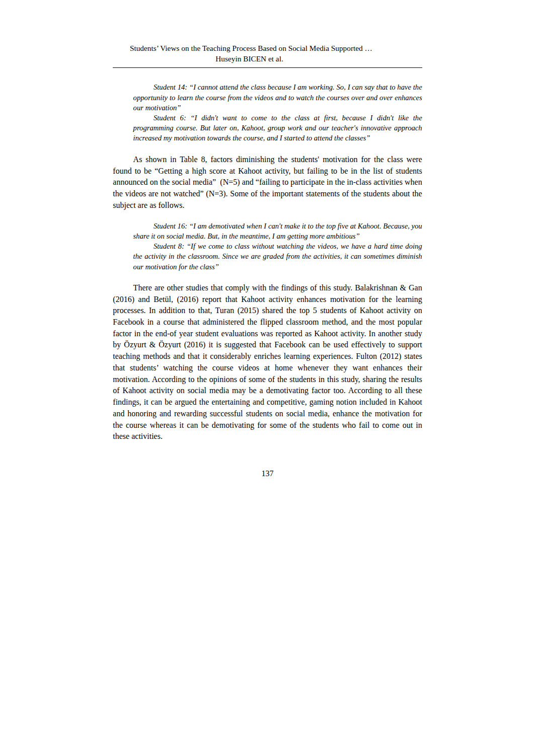Students’ Views on the Teaching Process Based on Social Media Supported … Huseyin BICEN et al.
Student 14: “I cannot attend the class because I am working. So, I can say that to have the opportunity to learn the course from the videos and to watch the courses over and over enhances our motivation”
Student 6: “I didn't want to come to the class at first, because I didn't like the programming course. But later on, Kahoot, group work and our teacher's innovative approach increased my motivation towards the course, and I started to attend the classes”
As shown in Table 8, factors diminishing the students' motivation for the class were found to be “Getting a high score at Kahoot activity, but failing to be in the list of students announced on the social media” (N=5) and “failing to participate in the in-class activities when the videos are not watched” (N=3). Some of the important statements of the students about the subject are as follows.
Student 16: “I am demotivated when I can't make it to the top five at Kahoot. Because, you share it on social media. But, in the meantime, I am getting more ambitious”
Student 8: “If we come to class without watching the videos, we have a hard time doing the activity in the classroom. Since we are graded from the activities, it can sometimes diminish our motivation for the class”
There are other studies that comply with the findings of this study. Balakrishnan & Gan (2016) and Betül, (2016) report that Kahoot activity enhances motivation for the learning processes. In addition to that, Turan (2015) shared the top 5 students of Kahoot activity on Facebook in a course that administered the flipped classroom method, and the most popular factor in the end-of year student evaluations was reported as Kahoot activity. In another study by Özyurt & Özyurt (2016) it is suggested that Facebook can be used effectively to support teaching methods and that it considerably enriches learning experiences. Fulton (2012) states that students’ watching the course videos at home whenever they want enhances their motivation. According to the opinions of some of the students in this study, sharing the results of Kahoot activity on social media may be a demotivating factor too. According to all these findings, it can be argued the entertaining and competitive, gaming notion included in Kahoot and honoring and rewarding successful students on social media, enhance the motivation for the course whereas it can be demotivating for some of the students who fail to come out in these activities.
137